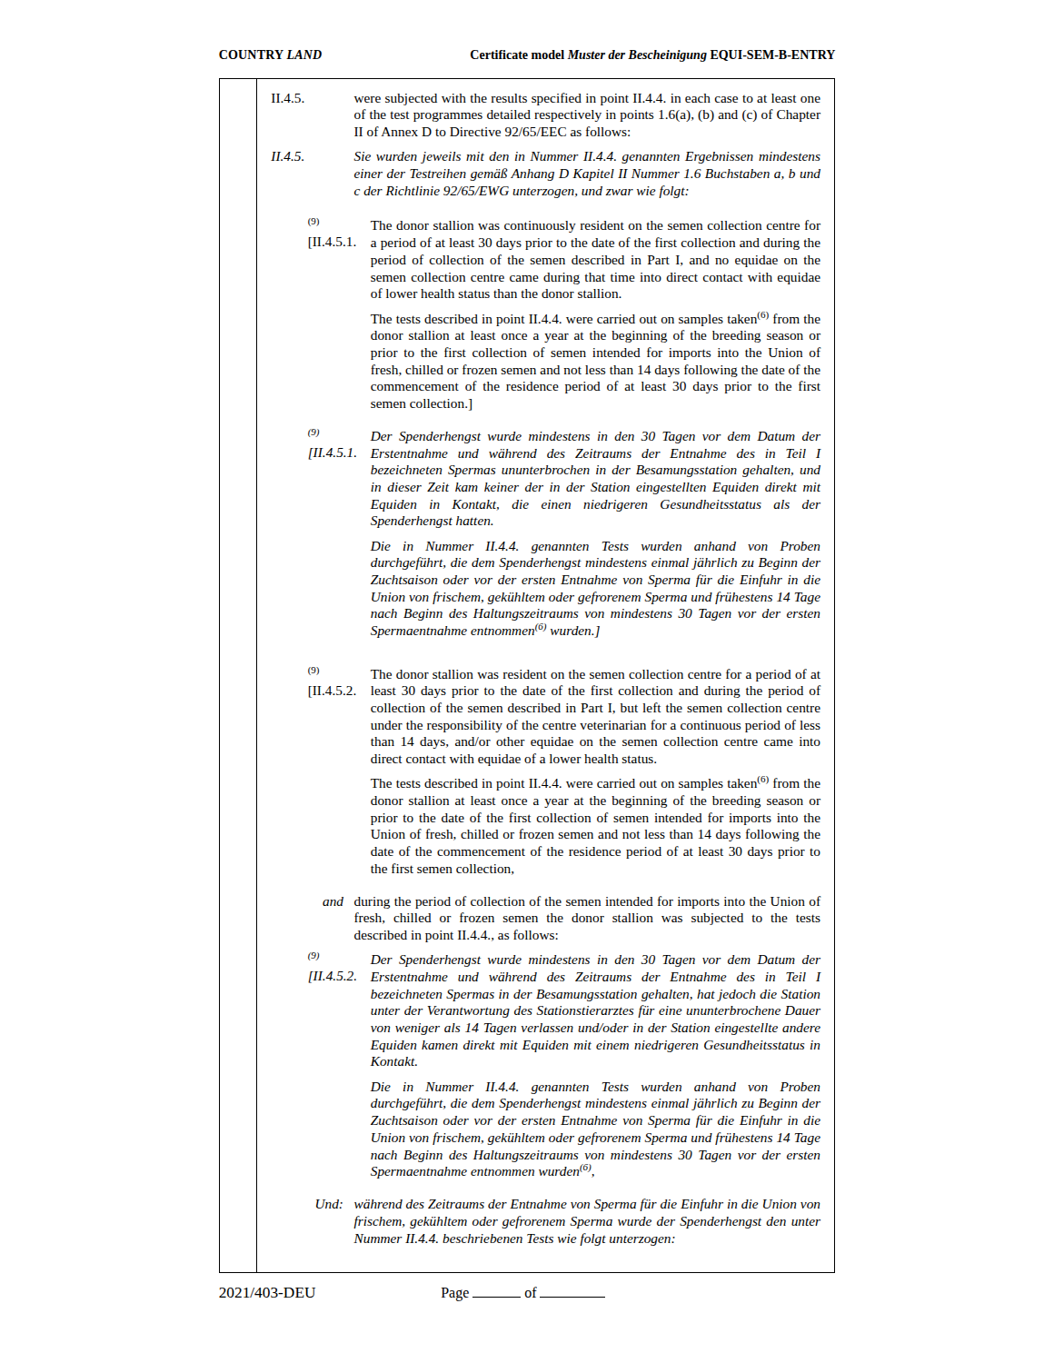COUNTRY LAND
Certificate model Muster der Bescheinigung EQUI-SEM-B-ENTRY
II.4.5.
were subjected with the results specified in point II.4.4. in each case to at least one of the test programmes detailed respectively in points 1.6(a), (b) and (c) of Chapter II of Annex D to Directive 92/65/EEC as follows:
II.4.5.
Sie wurden jeweils mit den in Nummer II.4.4. genannten Ergebnissen mindestens einer der Testreihen gemäß Anhang D Kapitel II Nummer 1.6 Buchstaben a, b und c der Richtlinie 92/65/EWG unterzogen, und zwar wie folgt:
(9)[II.4.5.1.
The donor stallion was continuously resident on the semen collection centre for a period of at least 30 days prior to the date of the first collection and during the period of collection of the semen described in Part I, and no equidae on the semen collection centre came during that time into direct contact with equidae of lower health status than the donor stallion.
The tests described in point II.4.4. were carried out on samples taken(6) from the donor stallion at least once a year at the beginning of the breeding season or prior to the first collection of semen intended for imports into the Union of fresh, chilled or frozen semen and not less than 14 days following the date of the commencement of the residence period of at least 30 days prior to the first semen collection.]
(9)[II.4.5.1.
Der Spenderhengst wurde mindestens in den 30 Tagen vor dem Datum der Erstentnahme und während des Zeitraums der Entnahme des in Teil I bezeichneten Spermas ununterbrochen in der Besamungsstation gehalten, und in dieser Zeit kam keiner der in der Station eingestellten Equiden direkt mit Equiden in Kontakt, die einen niedrigeren Gesundheitsstatus als der Spenderhengst hatten.
Die in Nummer II.4.4. genannten Tests wurden anhand von Proben durchgeführt, die dem Spenderhengst mindestens einmal jährlich zu Beginn der Zuchtsaison oder vor der ersten Entnahme von Sperma für die Einfuhr in die Union von frischem, gekühltem oder gefrorenem Sperma und frühestens 14 Tage nach Beginn des Haltungszeitraums von mindestens 30 Tagen vor der ersten Spermaentnahme entnommen(6) wurden.]
(9)[II.4.5.2.
The donor stallion was resident on the semen collection centre for a period of at least 30 days prior to the date of the first collection and during the period of collection of the semen described in Part I, but left the semen collection centre under the responsibility of the centre veterinarian for a continuous period of less than 14 days, and/or other equidae on the semen collection centre came into direct contact with equidae of a lower health status.
The tests described in point II.4.4. were carried out on samples taken(6) from the donor stallion at least once a year at the beginning of the breeding season or prior to the date of the first collection of semen intended for imports into the Union of fresh, chilled or frozen semen and not less than 14 days following the date of the commencement of the residence period of at least 30 days prior to the first semen collection,
and
during the period of collection of the semen intended for imports into the Union of fresh, chilled or frozen semen the donor stallion was subjected to the tests described in point II.4.4., as follows:
(9)[II.4.5.2.
Der Spenderhengst wurde mindestens in den 30 Tagen vor dem Datum der Erstentnahme und während des Zeitraums der Entnahme des in Teil I bezeichneten Spermas in der Besamungsstation gehalten, hat jedoch die Station unter der Verantwortung des Stationstierarztes für eine ununterbrochene Dauer von weniger als 14 Tagen verlassen und/oder in der Station eingestellte andere Equiden kamen direkt mit Equiden mit einem niedrigeren Gesundheitsstatus in Kontakt.
Die in Nummer II.4.4. genannten Tests wurden anhand von Proben durchgeführt, die dem Spenderhengst mindestens einmal jährlich zu Beginn der Zuchtsaison oder vor der ersten Entnahme von Sperma für die Einfuhr in die Union von frischem, gekühltem oder gefrorenem Sperma und frühestens 14 Tage nach Beginn des Haltungszeitraums von mindestens 30 Tagen vor der ersten Spermaentnahme entnommen wurden(6),
Und:
während des Zeitraums der Entnahme von Sperma für die Einfuhr in die Union von frischem, gekühltem oder gefrorenem Sperma wurde der Spenderhengst den unter Nummer II.4.4. beschriebenen Tests wie folgt unterzogen:
2021/403-DEU
Page of